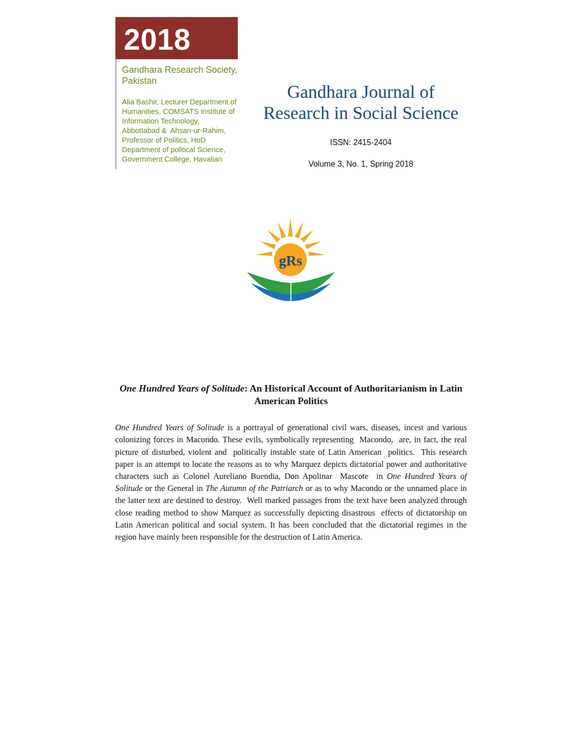2018
Gandhara Research Society, Pakistan
Alia Bashir, Lecturer Department of Humanities, COMSATS Institute of Information Technology, Abbottabad & Ahsan-ur-Rahim, Professor of Politics, HoD Department of political Science, Government College, Havalian
Gandhara Journal of Research in Social Science
ISSN: 2415-2404
Volume 3, No. 1, Spring 2018
gRs
One Hundred Years of Solitude: An Historical Account of Authoritarianism in Latin American Politics
One Hundred Years of Solitude is a portrayal of generational civil wars, diseases, incest and various colonizing forces in Macondo. These evils, symbolically representing Macondo, are, in fact, the real picture of disturbed, violent and politically instable state of Latin American politics. This research paper is an attempt to locate the reasons as to why Marquez depicts dictatorial power and authoritative characters such as Colonel Aureliano Buendia, Don Apolinar Mascote in One Hundred Years of Solitude or the General in The Autumn of the Patriarch or as to why Macondo or the unnamed place in the latter text are destined to destroy. Well marked passages from the text have been analyzed through close reading method to show Marquez as successfully depicting disastrous effects of dictatorship on Latin American political and social system. It has been concluded that the dictatorial regimes in the region have mainly been responsible for the destruction of Latin America.